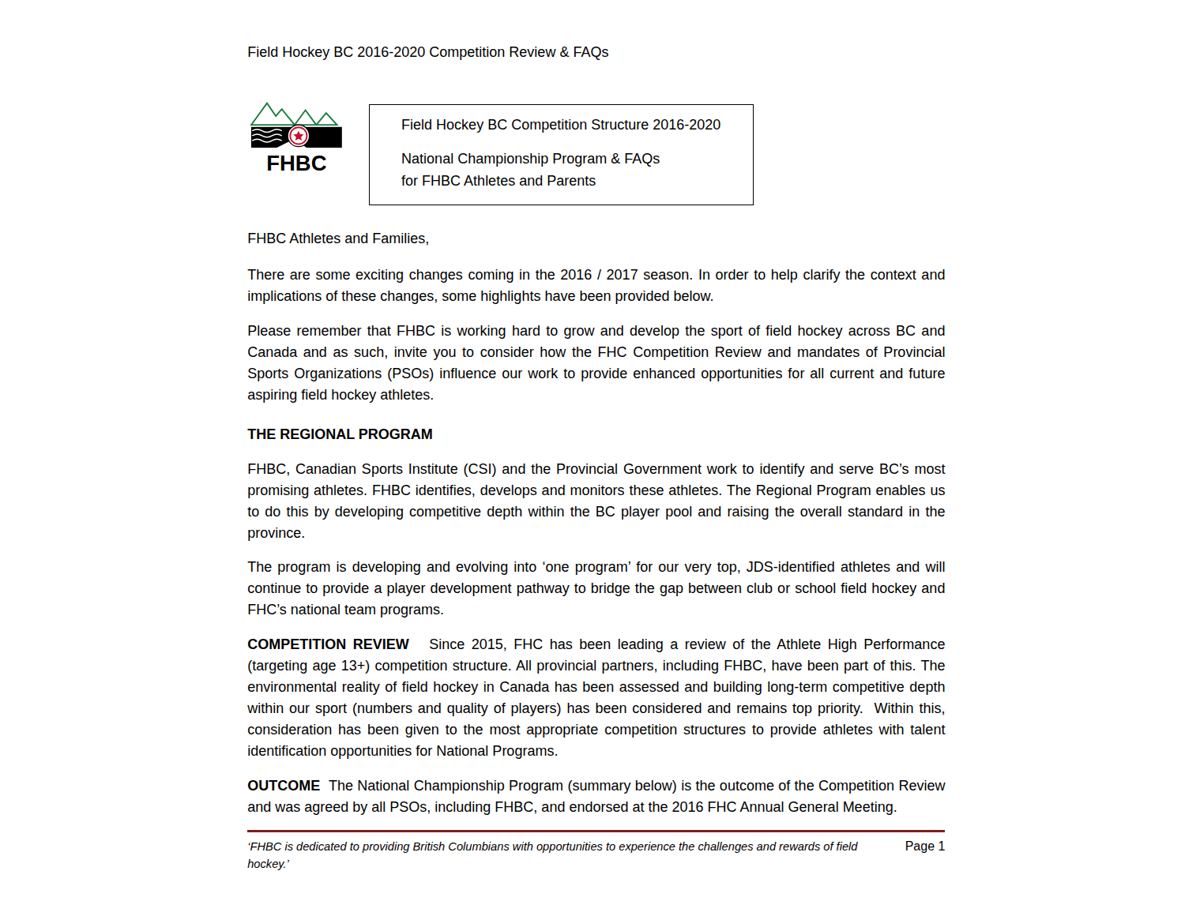Field Hockey BC 2016-2020 Competition Review & FAQs
FHBC
Field Hockey BC Competition Structure 2016-2020
National Championship Program & FAQs
for FHBC Athletes and Parents
FHBC Athletes and Families,
There are some exciting changes coming in the 2016 / 2017 season. In order to help clarify the context and implications of these changes, some highlights have been provided below.
Please remember that FHBC is working hard to grow and develop the sport of field hockey across BC and Canada and as such, invite you to consider how the FHC Competition Review and mandates of Provincial Sports Organizations (PSOs) influence our work to provide enhanced opportunities for all current and future aspiring field hockey athletes.
THE REGIONAL PROGRAM
FHBC, Canadian Sports Institute (CSI) and the Provincial Government work to identify and serve BC’s most promising athletes. FHBC identifies, develops and monitors these athletes. The Regional Program enables us to do this by developing competitive depth within the BC player pool and raising the overall standard in the province.
The program is developing and evolving into ‘one program’ for our very top, JDS-identified athletes and will continue to provide a player development pathway to bridge the gap between club or school field hockey and FHC’s national team programs.
COMPETITION REVIEW Since 2015, FHC has been leading a review of the Athlete High Performance (targeting age 13+) competition structure. All provincial partners, including FHBC, have been part of this. The environmental reality of field hockey in Canada has been assessed and building long-term competitive depth within our sport (numbers and quality of players) has been considered and remains top priority. Within this, consideration has been given to the most appropriate competition structures to provide athletes with talent identification opportunities for National Programs.
OUTCOME The National Championship Program (summary below) is the outcome of the Competition Review and was agreed by all PSOs, including FHBC, and endorsed at the 2016 FHC Annual General Meeting.
‘FHBC is dedicated to providing British Columbians with opportunities to experience the challenges and rewards of field hockey.’
Page 1